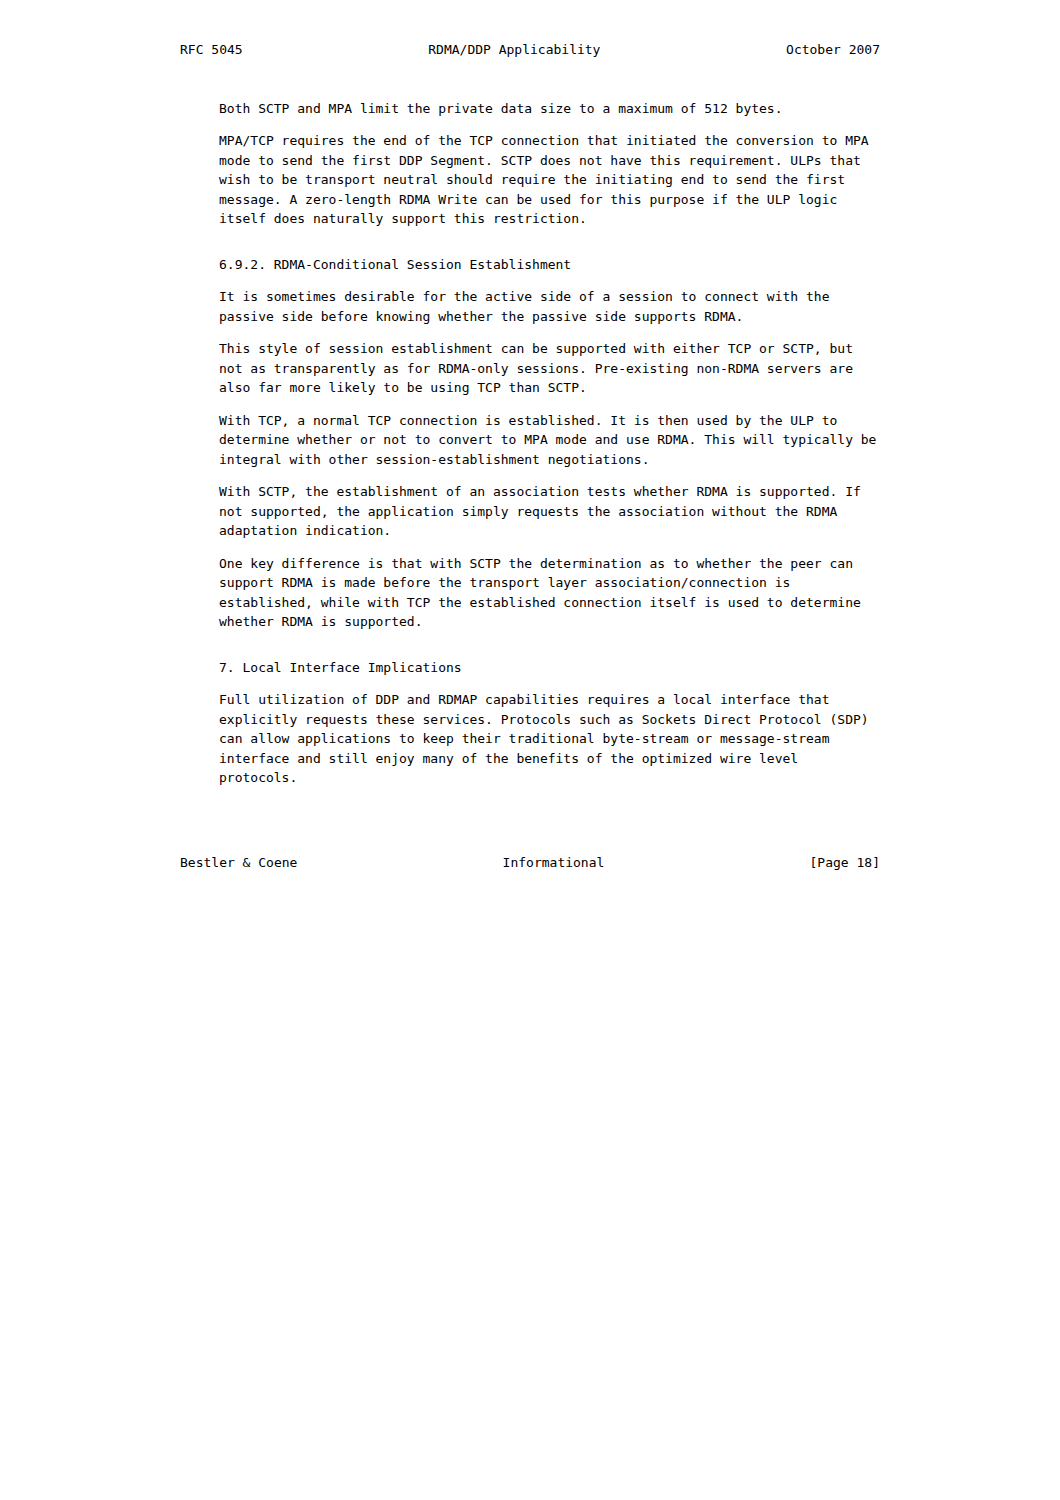RFC 5045 RDMA/DDP Applicability October 2007
Both SCTP and MPA limit the private data size to a maximum of 512 bytes.
MPA/TCP requires the end of the TCP connection that initiated the conversion to MPA mode to send the first DDP Segment. SCTP does not have this requirement. ULPs that wish to be transport neutral should require the initiating end to send the first message. A zero-length RDMA Write can be used for this purpose if the ULP logic itself does naturally support this restriction.
6.9.2. RDMA-Conditional Session Establishment
It is sometimes desirable for the active side of a session to connect with the passive side before knowing whether the passive side supports RDMA.
This style of session establishment can be supported with either TCP or SCTP, but not as transparently as for RDMA-only sessions. Pre-existing non-RDMA servers are also far more likely to be using TCP than SCTP.
With TCP, a normal TCP connection is established. It is then used by the ULP to determine whether or not to convert to MPA mode and use RDMA. This will typically be integral with other session-establishment negotiations.
With SCTP, the establishment of an association tests whether RDMA is supported. If not supported, the application simply requests the association without the RDMA adaptation indication.
One key difference is that with SCTP the determination as to whether the peer can support RDMA is made before the transport layer association/connection is established, while with TCP the established connection itself is used to determine whether RDMA is supported.
7. Local Interface Implications
Full utilization of DDP and RDMAP capabilities requires a local interface that explicitly requests these services. Protocols such as Sockets Direct Protocol (SDP) can allow applications to keep their traditional byte-stream or message-stream interface and still enjoy many of the benefits of the optimized wire level protocols.
Bestler & Coene Informational [Page 18]